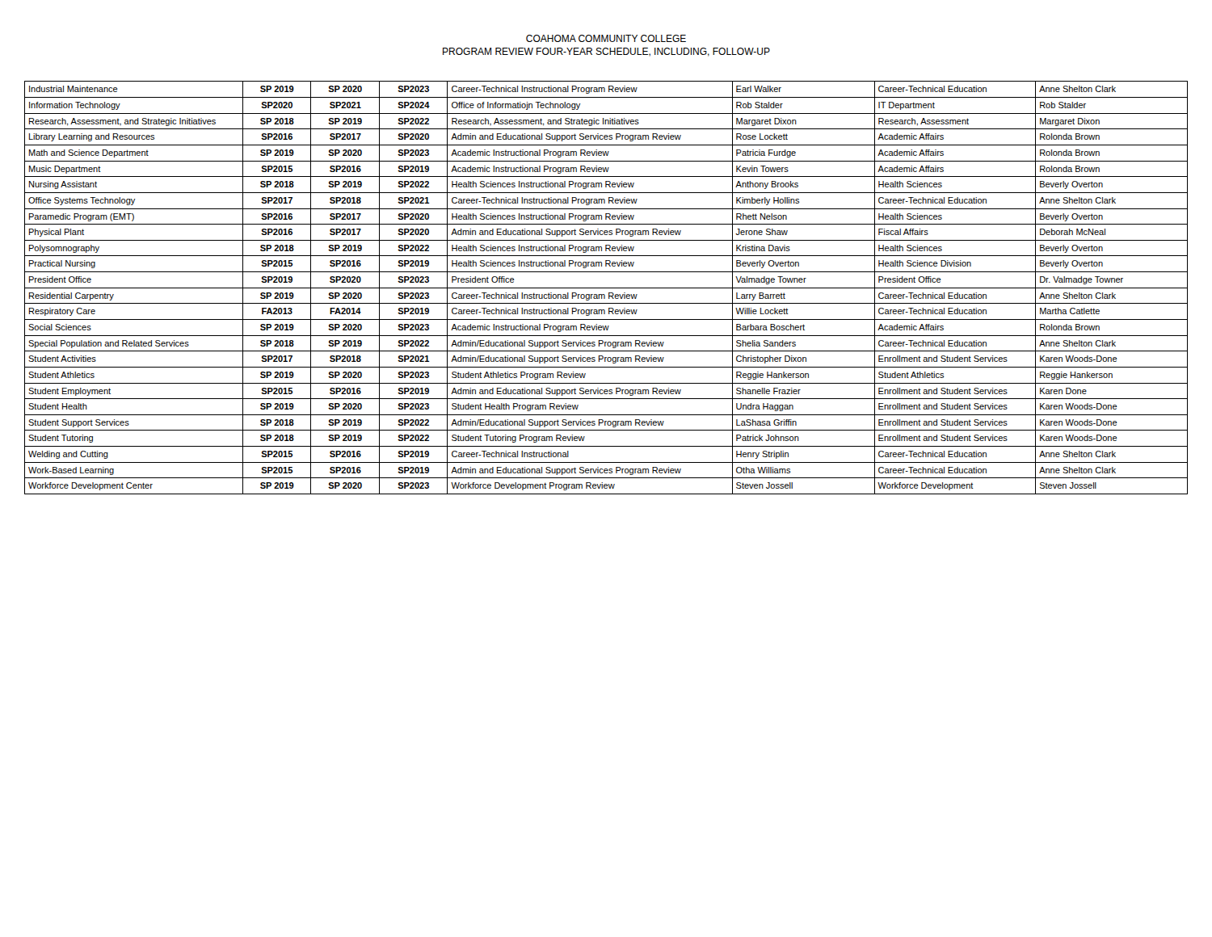COAHOMA COMMUNITY COLLEGE
PROGRAM REVIEW FOUR-YEAR SCHEDULE, INCLUDING, FOLLOW-UP
| Industrial Maintenance | SP 2019 | SP 2020 | SP2023 | Career-Technical Instructional Program Review | Earl Walker | Career-Technical Education | Anne Shelton Clark |
| Information Technology | SP2020 | SP2021 | SP2024 | Office of Informatiojn Technology | Rob Stalder | IT Department | Rob Stalder |
| Research, Assessment, and Strategic Initiatives | SP 2018 | SP 2019 | SP2022 | Research, Assessment, and Strategic Initiatives | Margaret Dixon | Research, Assessment | Margaret Dixon |
| Library Learning and Resources | SP2016 | SP2017 | SP2020 | Admin and Educational Support Services Program Review | Rose Lockett | Academic Affairs | Rolonda Brown |
| Math and Science Department | SP 2019 | SP 2020 | SP2023 | Academic Instructional Program Review | Patricia Furdge | Academic Affairs | Rolonda Brown |
| Music Department | SP2015 | SP2016 | SP2019 | Academic Instructional Program Review | Kevin Towers | Academic Affairs | Rolonda Brown |
| Nursing Assistant | SP 2018 | SP 2019 | SP2022 | Health Sciences Instructional Program Review | Anthony Brooks | Health Sciences | Beverly Overton |
| Office Systems Technology | SP2017 | SP2018 | SP2021 | Career-Technical Instructional Program Review | Kimberly Hollins | Career-Technical Education | Anne Shelton Clark |
| Paramedic Program (EMT) | SP2016 | SP2017 | SP2020 | Health Sciences Instructional Program Review | Rhett Nelson | Health Sciences | Beverly Overton |
| Physical Plant | SP2016 | SP2017 | SP2020 | Admin and Educational Support Services Program Review | Jerone Shaw | Fiscal Affairs | Deborah McNeal |
| Polysomnography | SP 2018 | SP 2019 | SP2022 | Health Sciences Instructional Program Review | Kristina Davis | Health Sciences | Beverly Overton |
| Practical Nursing | SP2015 | SP2016 | SP2019 | Health Sciences Instructional Program Review | Beverly Overton | Health Science Division | Beverly Overton |
| President Office | SP2019 | SP2020 | SP2023 | President Office | Valmadge Towner | President Office | Dr. Valmadge Towner |
| Residential Carpentry | SP 2019 | SP 2020 | SP2023 | Career-Technical Instructional Program Review | Larry Barrett | Career-Technical Education | Anne Shelton Clark |
| Respiratory Care | FA2013 | FA2014 | SP2019 | Career-Technical Instructional Program Review | Willie Lockett | Career-Technical Education | Martha Catlette |
| Social Sciences | SP 2019 | SP 2020 | SP2023 | Academic Instructional Program Review | Barbara Boschert | Academic Affairs | Rolonda Brown |
| Special Population and Related Services | SP 2018 | SP 2019 | SP2022 | Admin/Educational Support Services Program Review | Shelia Sanders | Career-Technical Education | Anne Shelton Clark |
| Student Activities | SP2017 | SP2018 | SP2021 | Admin/Educational Support Services Program Review | Christopher Dixon | Enrollment and Student Services | Karen Woods-Done |
| Student Athletics | SP 2019 | SP 2020 | SP2023 | Student Athletics Program Review | Reggie Hankerson | Student Athletics | Reggie Hankerson |
| Student Employment | SP2015 | SP2016 | SP2019 | Admin and Educational Support Services Program Review | Shanelle Frazier | Enrollment and Student Services | Karen Done |
| Student Health | SP 2019 | SP 2020 | SP2023 | Student Health Program Review | Undra Haggan | Enrollment and Student Services | Karen Woods-Done |
| Student Support Services | SP 2018 | SP 2019 | SP2022 | Admin/Educational Support Services Program Review | LaShasa Griffin | Enrollment and Student Services | Karen Woods-Done |
| Student Tutoring | SP 2018 | SP 2019 | SP2022 | Student Tutoring Program Review | Patrick Johnson | Enrollment and Student Services | Karen Woods-Done |
| Welding and Cutting | SP2015 | SP2016 | SP2019 | Career-Technical Instructional | Henry Striplin | Career-Technical Education | Anne Shelton Clark |
| Work-Based Learning | SP2015 | SP2016 | SP2019 | Admin and Educational Support Services Program Review | Otha Williams | Career-Technical Education | Anne Shelton Clark |
| Workforce Development Center | SP 2019 | SP 2020 | SP2023 | Workforce Development Program Review | Steven Jossell | Workforce Development | Steven Jossell |